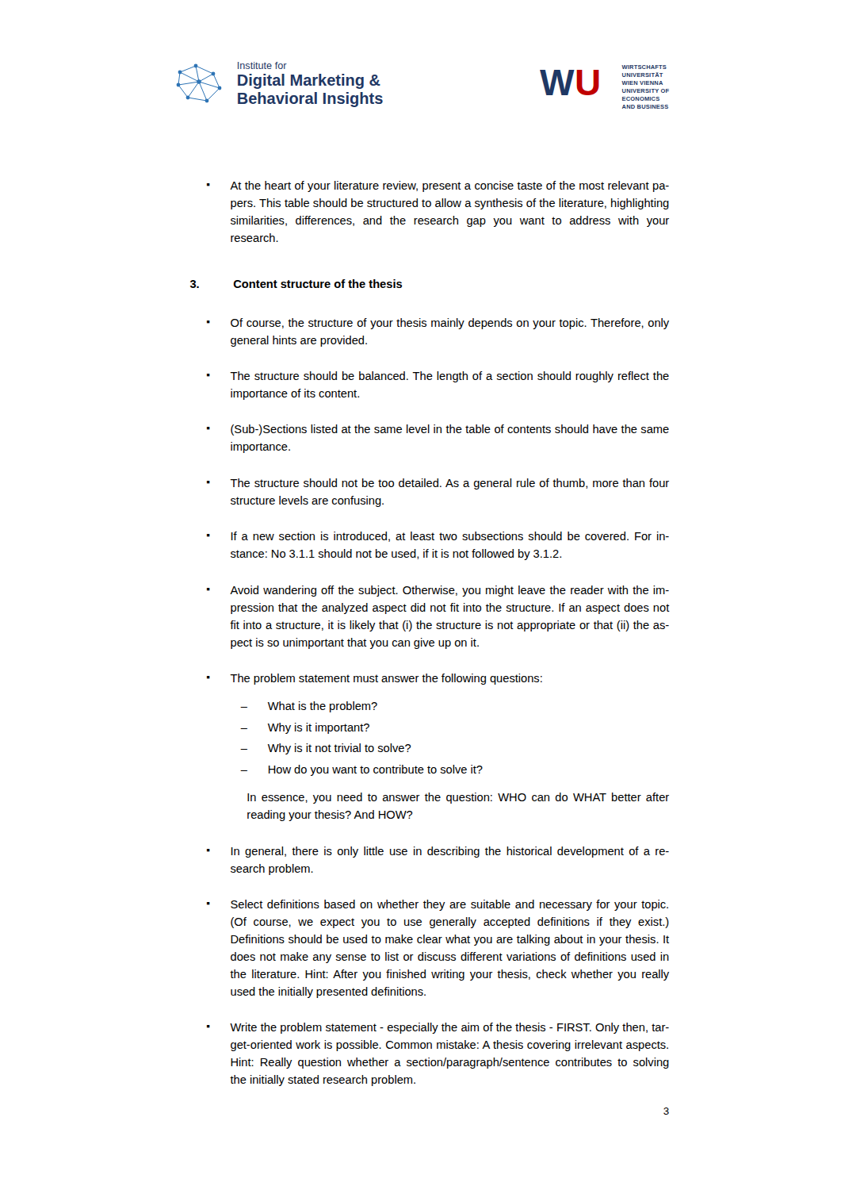Institute for Digital Marketing & Behavioral Insights
W U
Wirtschafts
Universität
Wien Vienna
University of
Economics
and Business
At the heart of your literature review, present a concise taste of the most relevant papers. This table should be structured to allow a synthesis of the literature, highlighting similarities, differences, and the research gap you want to address with your research.
3. Content structure of the thesis
Of course, the structure of your thesis mainly depends on your topic. Therefore, only general hints are provided.
The structure should be balanced. The length of a section should roughly reflect the importance of its content.
(Sub-)Sections listed at the same level in the table of contents should have the same importance.
The structure should not be too detailed. As a general rule of thumb, more than four structure levels are confusing.
If a new section is introduced, at least two subsections should be covered. For instance: No 3.1.1 should not be used, if it is not followed by 3.1.2.
Avoid wandering off the subject. Otherwise, you might leave the reader with the impression that the analyzed aspect did not fit into the structure. If an aspect does not fit into a structure, it is likely that (i) the structure is not appropriate or that (ii) the aspect is so unimportant that you can give up on it.
The problem statement must answer the following questions:
What is the problem?
Why is it important?
Why is it not trivial to solve?
How do you want to contribute to solve it?
In essence, you need to answer the question: WHO can do WHAT better after reading your thesis? And HOW?
In general, there is only little use in describing the historical development of a research problem.
Select definitions based on whether they are suitable and necessary for your topic. (Of course, we expect you to use generally accepted definitions if they exist.) Definitions should be used to make clear what you are talking about in your thesis. It does not make any sense to list or discuss different variations of definitions used in the literature. Hint: After you finished writing your thesis, check whether you really used the initially presented definitions.
Write the problem statement - especially the aim of the thesis - FIRST. Only then, target-oriented work is possible. Common mistake: A thesis covering irrelevant aspects. Hint: Really question whether a section/paragraph/sentence contributes to solving the initially stated research problem.
3